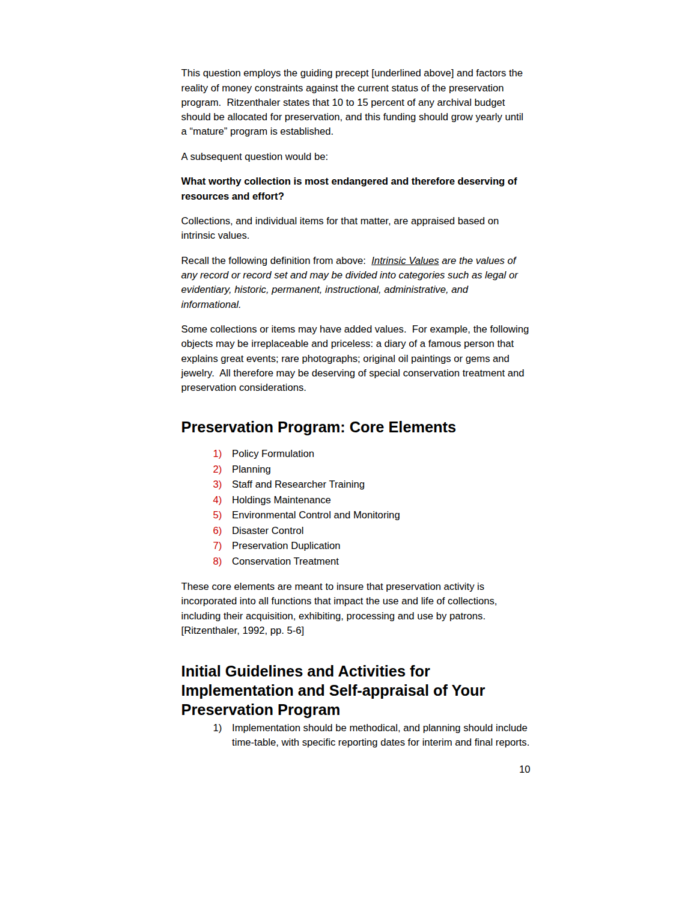This question employs the guiding precept [underlined above] and factors the reality of money constraints against the current status of the preservation program. Ritzenthaler states that 10 to 15 percent of any archival budget should be allocated for preservation, and this funding should grow yearly until a “mature” program is established.
A subsequent question would be:
What worthy collection is most endangered and therefore deserving of resources and effort?
Collections, and individual items for that matter, are appraised based on intrinsic values.
Recall the following definition from above: Intrinsic Values are the values of any record or record set and may be divided into categories such as legal or evidentiary, historic, permanent, instructional, administrative, and informational.
Some collections or items may have added values. For example, the following objects may be irreplaceable and priceless: a diary of a famous person that explains great events; rare photographs; original oil paintings or gems and jewelry. All therefore may be deserving of special conservation treatment and preservation considerations.
Preservation Program: Core Elements
Policy Formulation
Planning
Staff and Researcher Training
Holdings Maintenance
Environmental Control and Monitoring
Disaster Control
Preservation Duplication
Conservation Treatment
These core elements are meant to insure that preservation activity is incorporated into all functions that impact the use and life of collections, including their acquisition, exhibiting, processing and use by patrons. [Ritzenthaler, 1992, pp. 5-6]
Initial Guidelines and Activities for Implementation and Self-appraisal of Your Preservation Program
Implementation should be methodical, and planning should include time-table, with specific reporting dates for interim and final reports.
10